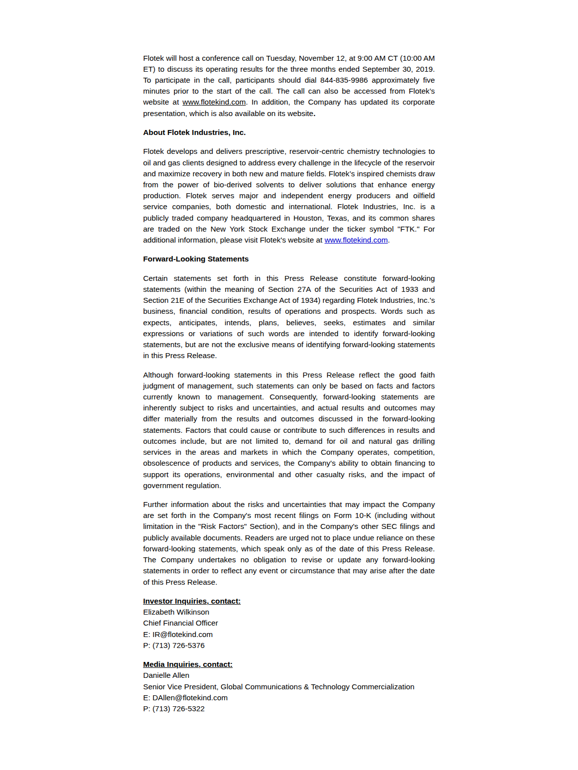Flotek will host a conference call on Tuesday, November 12, at 9:00 AM CT (10:00 AM ET) to discuss its operating results for the three months ended September 30, 2019. To participate in the call, participants should dial 844-835-9986 approximately five minutes prior to the start of the call. The call can also be accessed from Flotek’s website at www.flotekind.com. In addition, the Company has updated its corporate presentation, which is also available on its website.
About Flotek Industries, Inc.
Flotek develops and delivers prescriptive, reservoir-centric chemistry technologies to oil and gas clients designed to address every challenge in the lifecycle of the reservoir and maximize recovery in both new and mature fields. Flotek’s inspired chemists draw from the power of bio-derived solvents to deliver solutions that enhance energy production. Flotek serves major and independent energy producers and oilfield service companies, both domestic and international. Flotek Industries, Inc. is a publicly traded company headquartered in Houston, Texas, and its common shares are traded on the New York Stock Exchange under the ticker symbol "FTK." For additional information, please visit Flotek's website at www.flotekind.com.
Forward-Looking Statements
Certain statements set forth in this Press Release constitute forward-looking statements (within the meaning of Section 27A of the Securities Act of 1933 and Section 21E of the Securities Exchange Act of 1934) regarding Flotek Industries, Inc.'s business, financial condition, results of operations and prospects. Words such as expects, anticipates, intends, plans, believes, seeks, estimates and similar expressions or variations of such words are intended to identify forward-looking statements, but are not the exclusive means of identifying forward-looking statements in this Press Release.
Although forward-looking statements in this Press Release reflect the good faith judgment of management, such statements can only be based on facts and factors currently known to management. Consequently, forward-looking statements are inherently subject to risks and uncertainties, and actual results and outcomes may differ materially from the results and outcomes discussed in the forward-looking statements. Factors that could cause or contribute to such differences in results and outcomes include, but are not limited to, demand for oil and natural gas drilling services in the areas and markets in which the Company operates, competition, obsolescence of products and services, the Company's ability to obtain financing to support its operations, environmental and other casualty risks, and the impact of government regulation.
Further information about the risks and uncertainties that may impact the Company are set forth in the Company's most recent filings on Form 10-K (including without limitation in the "Risk Factors" Section), and in the Company's other SEC filings and publicly available documents. Readers are urged not to place undue reliance on these forward-looking statements, which speak only as of the date of this Press Release. The Company undertakes no obligation to revise or update any forward-looking statements in order to reflect any event or circumstance that may arise after the date of this Press Release.
Investor Inquiries, contact:
Elizabeth Wilkinson
Chief Financial Officer
E: IR@flotekind.com
P: (713) 726-5376
Media Inquiries, contact:
Danielle Allen
Senior Vice President, Global Communications & Technology Commercialization
E: DAllen@flotekind.com
P: (713) 726-5322